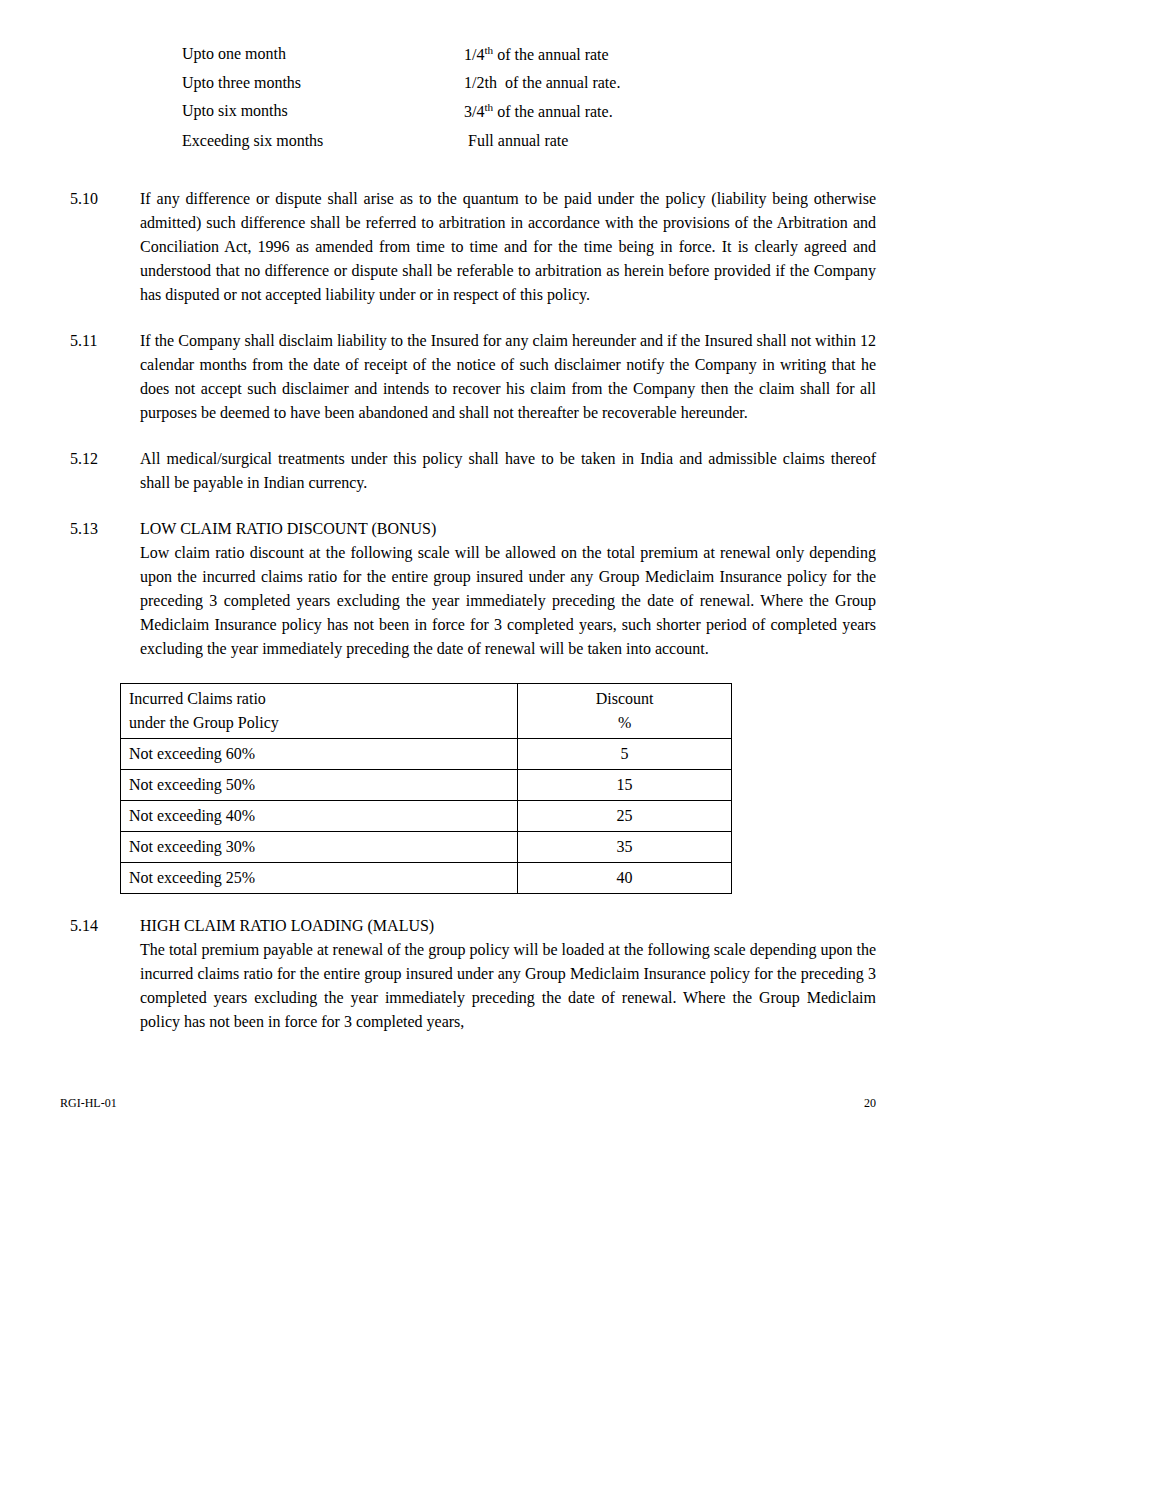| Upto one month | 1/4 th of the annual rate |
| Upto three months | 1/2th of the annual rate. |
| Upto six months | 3/4 th of the annual rate. |
| Exceeding six months | Full annual rate |
5.10
If any difference or dispute shall arise as to the quantum to be paid under the policy (liability being otherwise admitted) such difference shall be referred to arbitration in accordance with the provisions of the Arbitration and Conciliation Act, 1996 as amended from time to time and for the time being in force. It is clearly agreed and understood that no difference or dispute shall be referable to arbitration as herein before provided if the Company has disputed or not accepted liability under or in respect of this policy.
5.11
If the Company shall disclaim liability to the Insured for any claim hereunder and if the Insured shall not within 12 calendar months from the date of receipt of the notice of such disclaimer notify the Company in writing that he does not accept such disclaimer and intends to recover his claim from the Company then the claim shall for all purposes be deemed to have been abandoned and shall not thereafter be recoverable hereunder.
5.12
All medical/surgical treatments under this policy shall have to be taken in India and admissible claims thereof shall be payable in Indian currency.
5.13
LOW CLAIM RATIO DISCOUNT (BONUS)
Low claim ratio discount at the following scale will be allowed on the total premium at renewal only depending upon the incurred claims ratio for the entire group insured under any Group Mediclaim Insurance policy for the preceding 3 completed years excluding the year immediately preceding the date of renewal. Where the Group Mediclaim Insurance policy has not been in force for 3 completed years, such shorter period of completed years excluding the year immediately preceding the date of renewal will be taken into account.
| Incurred Claims ratio under the Group Policy | Discount % |
| Not exceeding 60% | 5 |
| Not exceeding 50% | 15 |
| Not exceeding 40% | 25 |
| Not exceeding 30% | 35 |
| Not exceeding 25% | 40 |
5.14
HIGH CLAIM RATIO LOADING (MALUS)
The total premium payable at renewal of the group policy will be loaded at the following scale depending upon the incurred claims ratio for the entire group insured under any Group Mediclaim Insurance policy for the preceding 3 completed years excluding the year immediately preceding the date of renewal. Where the Group Mediclaim policy has not been in force for 3 completed years,
RGI-HL-01 20